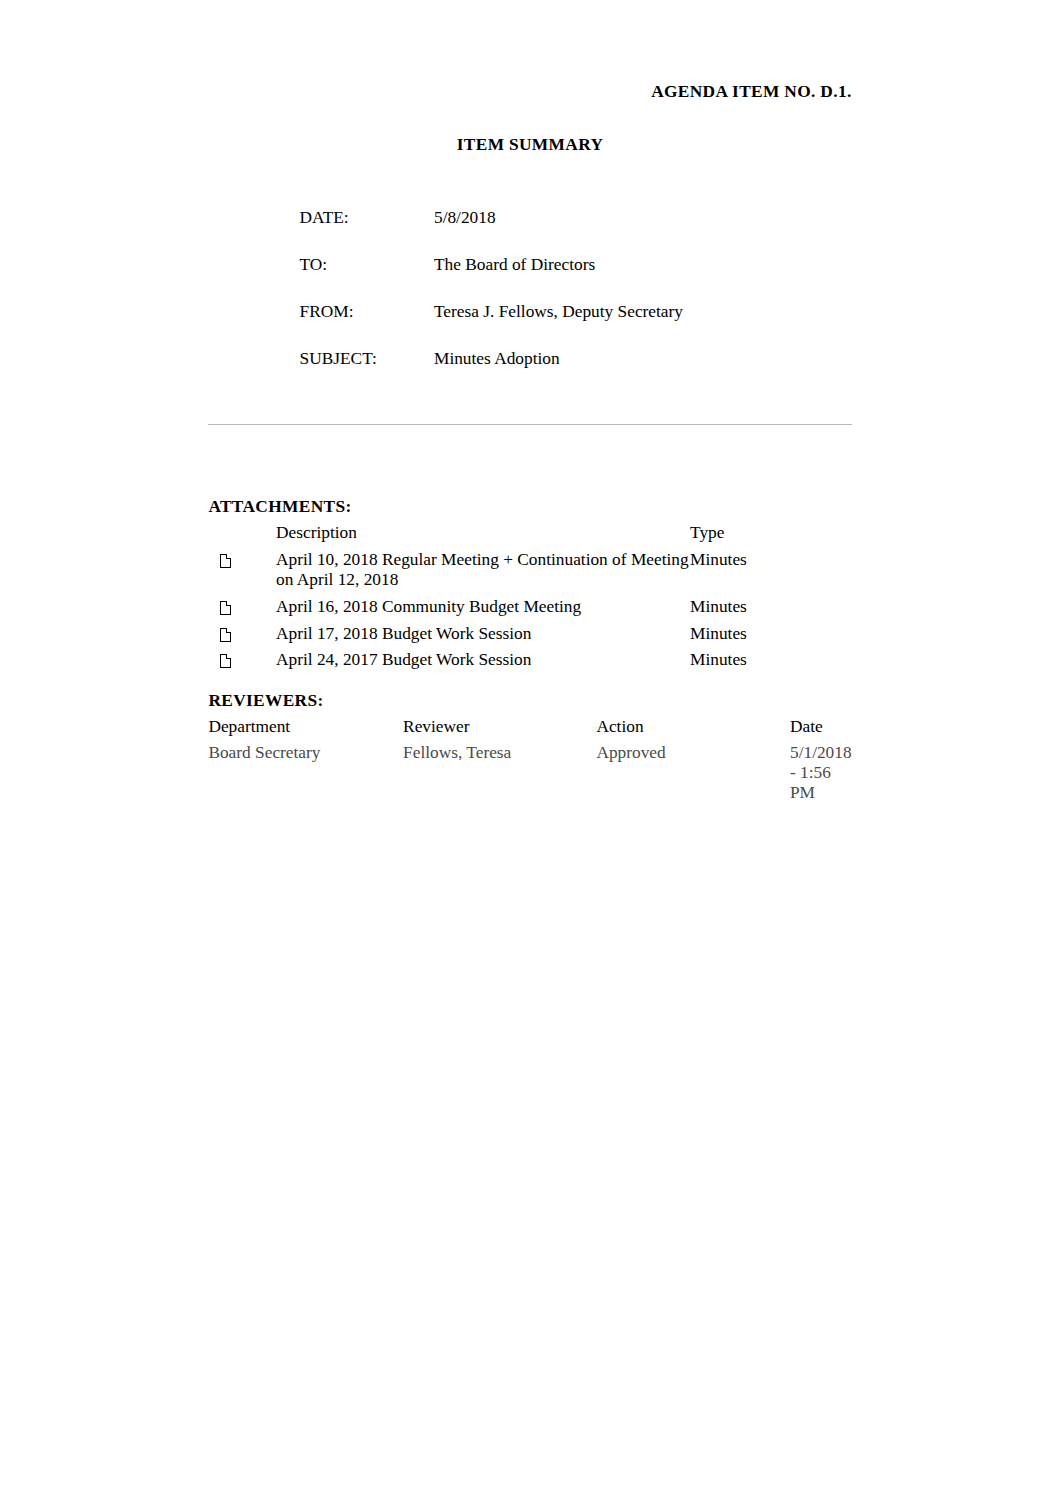AGENDA ITEM NO. D.1.
ITEM SUMMARY
| DATE: | 5/8/2018 |
| TO: | The Board of Directors |
| FROM: | Teresa J. Fellows, Deputy Secretary |
| SUBJECT: | Minutes Adoption |
ATTACHMENTS:
| | Description | Type |
| --- | --- | --- |
| | April 10, 2018 Regular Meeting + Continuation of Meeting on April 12, 2018 | Minutes |
| | April 16, 2018 Community Budget Meeting | Minutes |
| | April 17, 2018 Budget Work Session | Minutes |
| | April 24, 2017 Budget Work Session | Minutes |
REVIEWERS:
| Department | Reviewer | Action | Date |
| --- | --- | --- | --- |
| Board Secretary | Fellows, Teresa | Approved | 5/1/2018 - 1:56 PM |